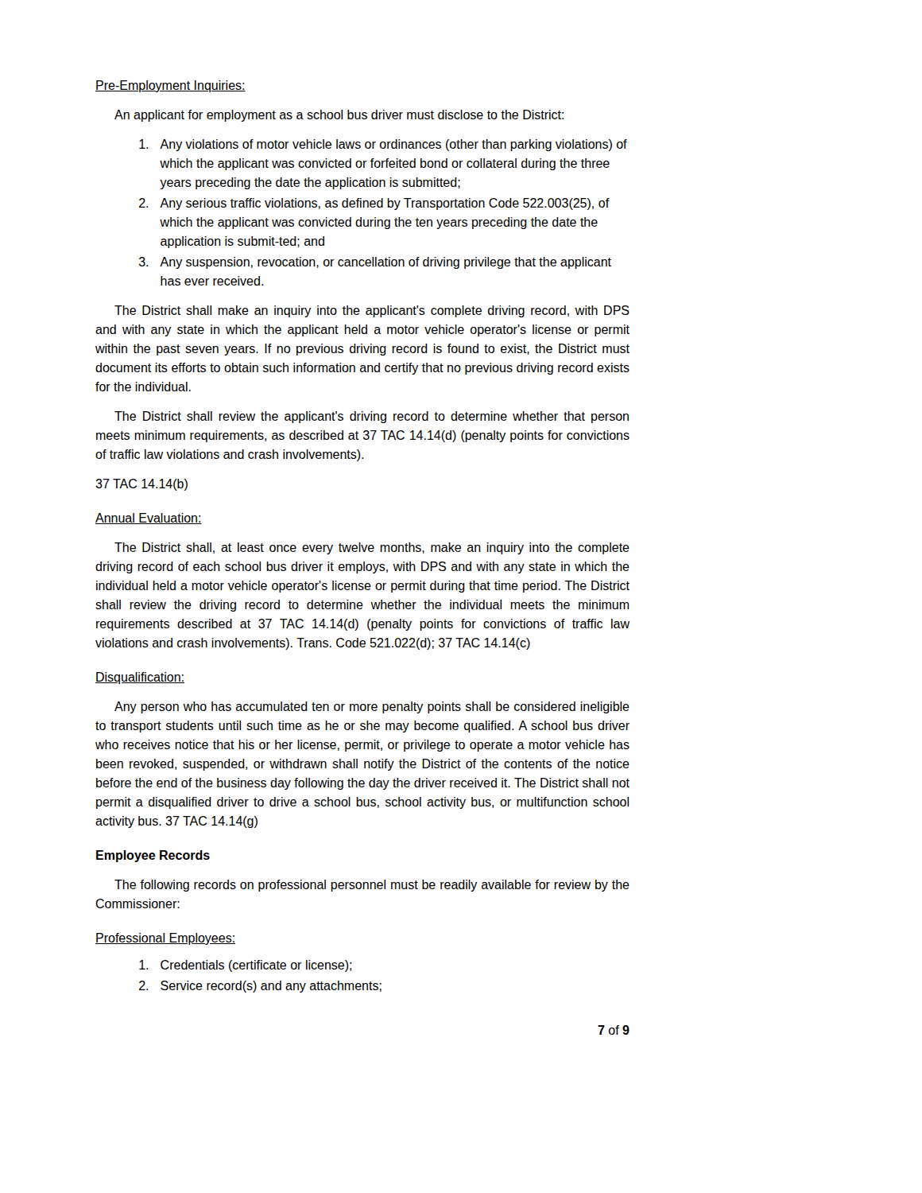Pre-Employment Inquiries:
An applicant for employment as a school bus driver must disclose to the District:
Any violations of motor vehicle laws or ordinances (other than parking violations) of which the applicant was convicted or forfeited bond or collateral during the three years preceding the date the application is submitted;
Any serious traffic violations, as defined by Transportation Code 522.003(25), of which the applicant was convicted during the ten years preceding the date the application is submit-ted; and
Any suspension, revocation, or cancellation of driving privilege that the applicant has ever received.
The District shall make an inquiry into the applicant's complete driving record, with DPS and with any state in which the applicant held a motor vehicle operator's license or permit within the past seven years. If no previous driving record is found to exist, the District must document its efforts to obtain such information and certify that no previous driving record exists for the individual.
The District shall review the applicant's driving record to determine whether that person meets minimum requirements, as described at 37 TAC 14.14(d) (penalty points for convictions of traffic law violations and crash involvements).
37 TAC 14.14(b)
Annual Evaluation:
The District shall, at least once every twelve months, make an inquiry into the complete driving record of each school bus driver it employs, with DPS and with any state in which the individual held a motor vehicle operator's license or permit during that time period. The District shall review the driving record to determine whether the individual meets the minimum requirements described at 37 TAC 14.14(d) (penalty points for convictions of traffic law violations and crash involvements). Trans. Code 521.022(d); 37 TAC 14.14(c)
Disqualification:
Any person who has accumulated ten or more penalty points shall be considered ineligible to transport students until such time as he or she may become qualified. A school bus driver who receives notice that his or her license, permit, or privilege to operate a motor vehicle has been revoked, suspended, or withdrawn shall notify the District of the contents of the notice before the end of the business day following the day the driver received it. The District shall not permit a disqualified driver to drive a school bus, school activity bus, or multifunction school activity bus. 37 TAC 14.14(g)
Employee Records
The following records on professional personnel must be readily available for review by the Commissioner:
Professional Employees:
Credentials (certificate or license);
Service record(s) and any attachments;
7 of 9